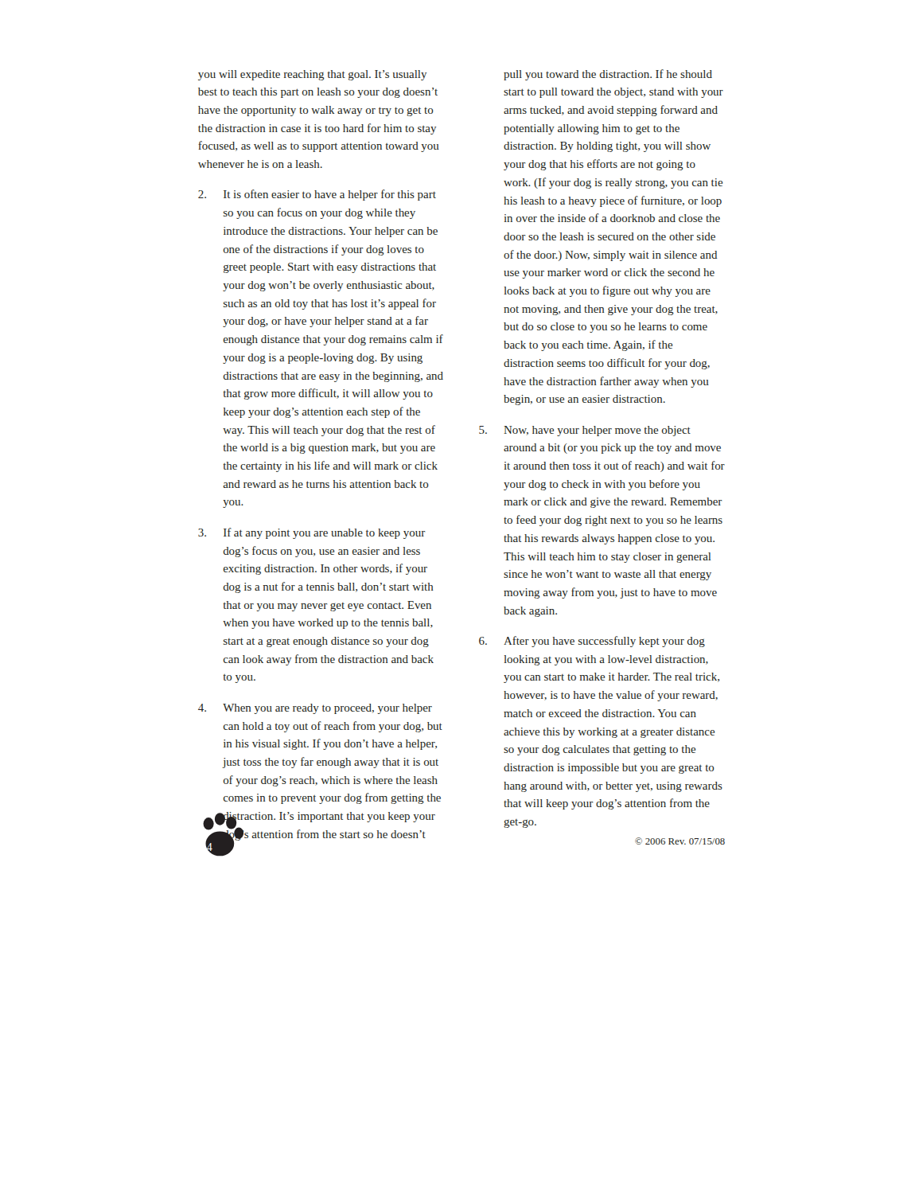you will expedite reaching that goal. It’s usually best to teach this part on leash so your dog doesn’t have the opportunity to walk away or try to get to the distraction in case it is too hard for him to stay focused, as well as to support attention toward you whenever he is on a leash.
2. It is often easier to have a helper for this part so you can focus on your dog while they introduce the distractions. Your helper can be one of the distractions if your dog loves to greet people. Start with easy distractions that your dog won’t be overly enthusiastic about, such as an old toy that has lost it’s appeal for your dog, or have your helper stand at a far enough distance that your dog remains calm if your dog is a people-loving dog. By using distractions that are easy in the beginning, and that grow more difficult, it will allow you to keep your dog’s attention each step of the way. This will teach your dog that the rest of the world is a big question mark, but you are the certainty in his life and will mark or click and reward as he turns his attention back to you.
3. If at any point you are unable to keep your dog’s focus on you, use an easier and less exciting distraction. In other words, if your dog is a nut for a tennis ball, don’t start with that or you may never get eye contact. Even when you have worked up to the tennis ball, start at a great enough distance so your dog can look away from the distraction and back to you.
4. When you are ready to proceed, your helper can hold a toy out of reach from your dog, but in his visual sight. If you don’t have a helper, just toss the toy far enough away that it is out of your dog’s reach, which is where the leash comes in to prevent your dog from getting the distraction. It’s important that you keep your dog’s attention from the start so he doesn’t pull you toward the distraction. If he should start to pull toward the object, stand with your arms tucked, and avoid stepping forward and potentially allowing him to get to the distraction. By holding tight, you will show your dog that his efforts are not going to work. (If your dog is really strong, you can tie his leash to a heavy piece of furniture, or loop in over the inside of a doorknob and close the door so the leash is secured on the other side of the door.) Now, simply wait in silence and use your marker word or click the second he looks back at you to figure out why you are not moving, and then give your dog the treat, but do so close to you so he learns to come back to you each time. Again, if the distraction seems too difficult for your dog, have the distraction farther away when you begin, or use an easier distraction.
5. Now, have your helper move the object around a bit (or you pick up the toy and move it around then toss it out of reach) and wait for your dog to check in with you before you mark or click and give the reward. Remember to feed your dog right next to you so he learns that his rewards always happen close to you. This will teach him to stay closer in general since he won’t want to waste all that energy moving away from you, just to have to move back again.
6. After you have successfully kept your dog looking at you with a low-level distraction, you can start to make it harder. The real trick, however, is to have the value of your reward, match or exceed the distraction. You can achieve this by working at a greater distance so your dog calculates that getting to the distraction is impossible but you are great to hang around with, or better yet, using rewards that will keep your dog’s attention from the get-go.
4
© 2006 Rev. 07/15/08